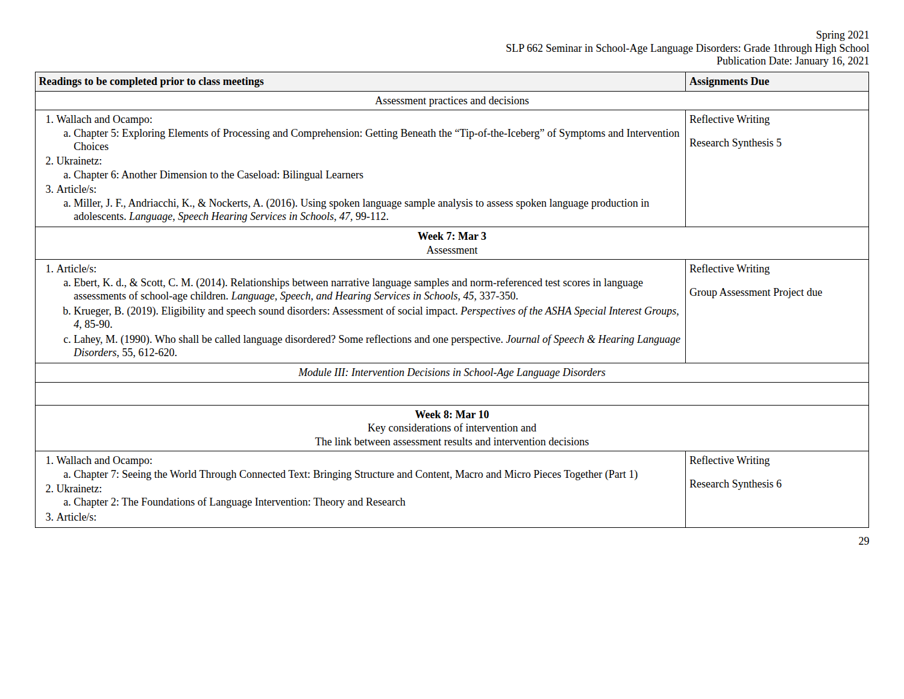Spring 2021
SLP 662 Seminar in School-Age Language Disorders: Grade 1through High School
Publication Date: January 16, 2021
| Readings to be completed prior to class meetings | Assignments Due |
| --- | --- |
| Assessment practices and decisions |
| Wallach and Ocampo: Chapter 5: Exploring Elements of Processing and Comprehension: Getting Beneath the “Tip-of-the-Iceberg” of Symptoms and Intervention Choices Ukrainetz: Chapter 6: Another Dimension to the Caseload: Bilingual Learners Article/s: Miller, J. F., Andriacchi, K., & Nockerts, A. (2016). Using spoken language sample analysis to assess spoken language production in adolescents. Language, Speech Hearing Services in Schools, 47, 99-112. | Reflective Writing Research Synthesis 5 |
| Week 7: Mar 3 Assessment |
| Article/s: Ebert, K. d., & Scott, C. M. (2014). Relationships between narrative language samples and norm-referenced test scores in language assessments of school-age children. Language, Speech, and Hearing Services in Schools, 45, 337-350. Krueger, B. (2019). Eligibility and speech sound disorders: Assessment of social impact. Perspectives of the ASHA Special Interest Groups, 4, 85-90. Lahey, M. (1990). Who shall be called language disordered? Some reflections and one perspective. Journal of Speech & Hearing Language Disorders , 55, 612-620. | Reflective Writing Group Assessment Project due |
| Module III: Intervention Decisions in School-Age Language Disorders |
| Week 8: Mar 10 Key considerations of intervention and The link between assessment results and intervention decisions |
| Wallach and Ocampo: Chapter 7: Seeing the World Through Connected Text: Bringing Structure and Content, Macro and Micro Pieces Together (Part 1) Ukrainetz: Chapter 2: The Foundations of Language Intervention: Theory and Research Article/s: | Reflective Writing Research Synthesis 6 |
29